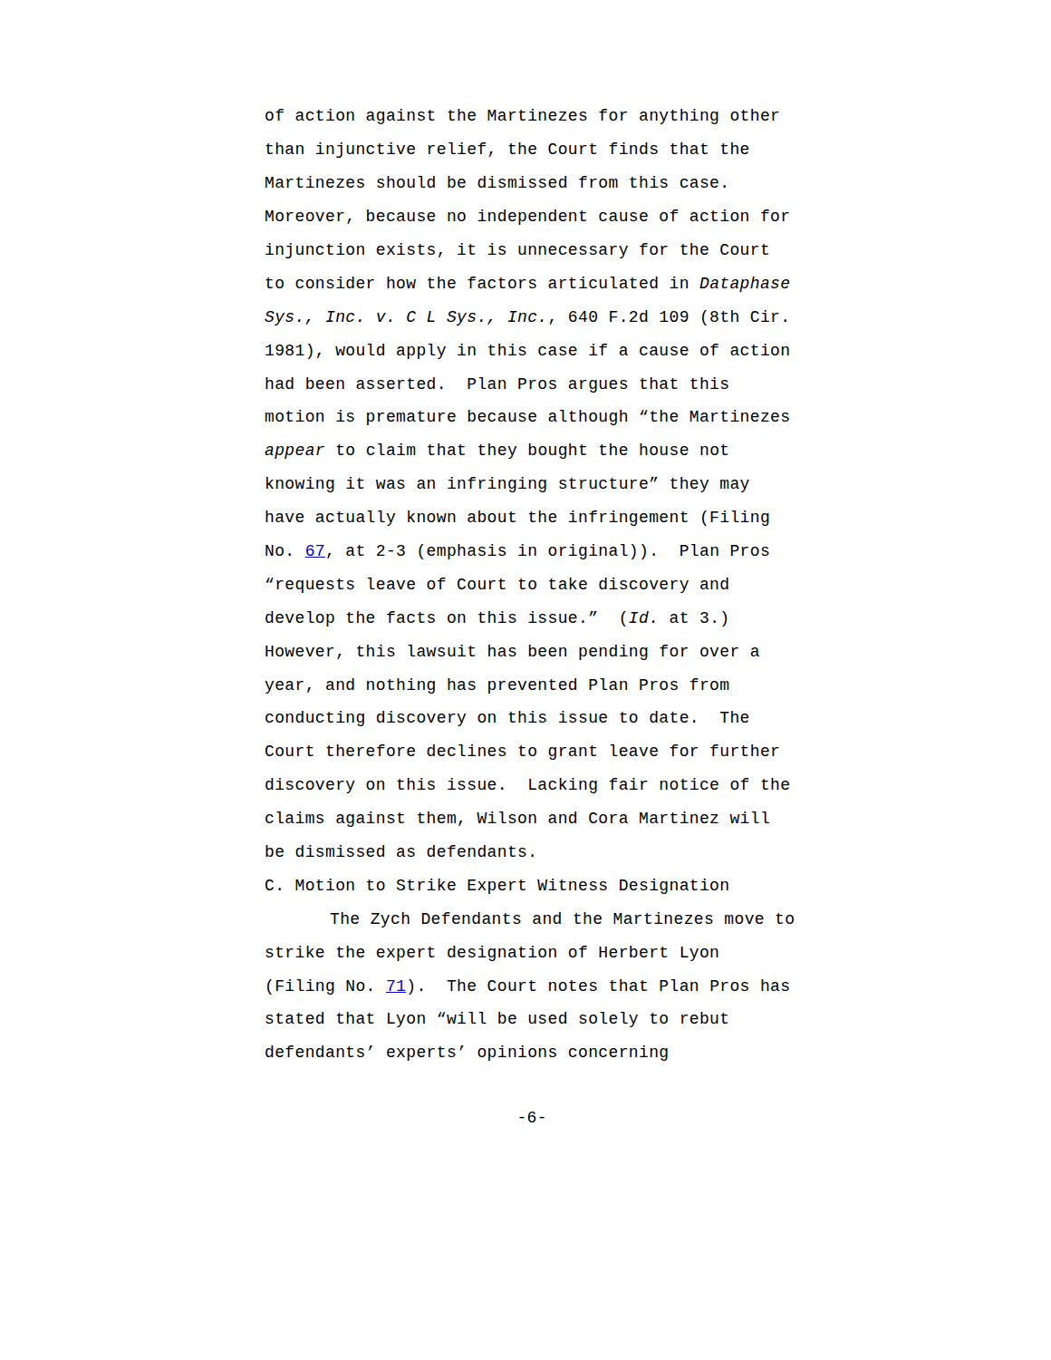of action against the Martinezes for anything other than injunctive relief, the Court finds that the Martinezes should be dismissed from this case. Moreover, because no independent cause of action for injunction exists, it is unnecessary for the Court to consider how the factors articulated in Dataphase Sys., Inc. v. C L Sys., Inc., 640 F.2d 109 (8th Cir. 1981), would apply in this case if a cause of action had been asserted. Plan Pros argues that this motion is premature because although “the Martinezes appear to claim that they bought the house not knowing it was an infringing structure” they may have actually known about the infringement (Filing No. 67, at 2-3 (emphasis in original)). Plan Pros “requests leave of Court to take discovery and develop the facts on this issue.” (Id. at 3.) However, this lawsuit has been pending for over a year, and nothing has prevented Plan Pros from conducting discovery on this issue to date. The Court therefore declines to grant leave for further discovery on this issue. Lacking fair notice of the claims against them, Wilson and Cora Martinez will be dismissed as defendants.
C. Motion to Strike Expert Witness Designation
The Zych Defendants and the Martinezes move to strike the expert designation of Herbert Lyon (Filing No. 71). The Court notes that Plan Pros has stated that Lyon “will be used solely to rebut defendants’ experts’ opinions concerning
-6-